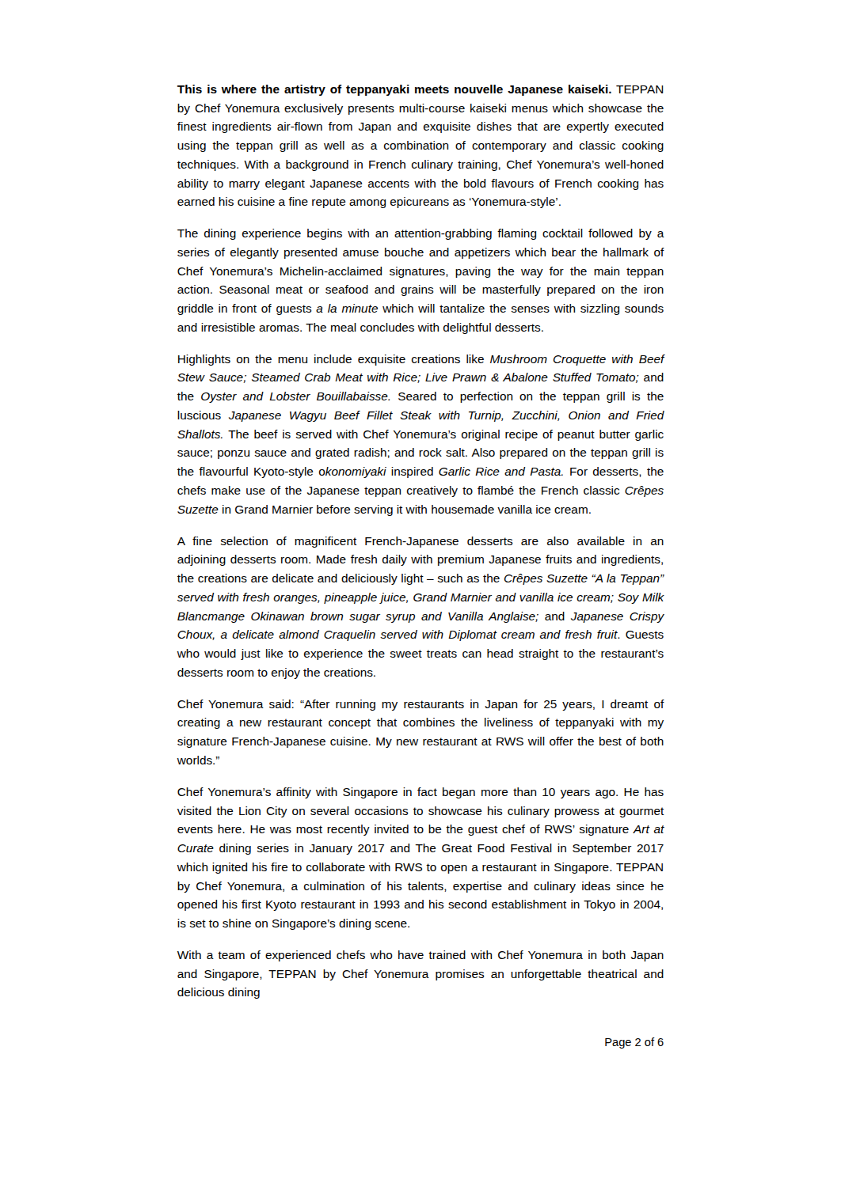This is where the artistry of teppanyaki meets nouvelle Japanese kaiseki. TEPPAN by Chef Yonemura exclusively presents multi-course kaiseki menus which showcase the finest ingredients air-flown from Japan and exquisite dishes that are expertly executed using the teppan grill as well as a combination of contemporary and classic cooking techniques. With a background in French culinary training, Chef Yonemura’s well-honed ability to marry elegant Japanese accents with the bold flavours of French cooking has earned his cuisine a fine repute among epicureans as ‘Yonemura-style’.
The dining experience begins with an attention-grabbing flaming cocktail followed by a series of elegantly presented amuse bouche and appetizers which bear the hallmark of Chef Yonemura’s Michelin-acclaimed signatures, paving the way for the main teppan action. Seasonal meat or seafood and grains will be masterfully prepared on the iron griddle in front of guests a la minute which will tantalize the senses with sizzling sounds and irresistible aromas. The meal concludes with delightful desserts.
Highlights on the menu include exquisite creations like Mushroom Croquette with Beef Stew Sauce; Steamed Crab Meat with Rice; Live Prawn & Abalone Stuffed Tomato; and the Oyster and Lobster Bouillabaisse. Seared to perfection on the teppan grill is the luscious Japanese Wagyu Beef Fillet Steak with Turnip, Zucchini, Onion and Fried Shallots. The beef is served with Chef Yonemura’s original recipe of peanut butter garlic sauce; ponzu sauce and grated radish; and rock salt. Also prepared on the teppan grill is the flavourful Kyoto-style okonomiyaki inspired Garlic Rice and Pasta. For desserts, the chefs make use of the Japanese teppan creatively to flambé the French classic Crêpes Suzette in Grand Marnier before serving it with housemade vanilla ice cream.
A fine selection of magnificent French-Japanese desserts are also available in an adjoining desserts room. Made fresh daily with premium Japanese fruits and ingredients, the creations are delicate and deliciously light – such as the Crêpes Suzette “A la Teppan” served with fresh oranges, pineapple juice, Grand Marnier and vanilla ice cream; Soy Milk Blancmange Okinawan brown sugar syrup and Vanilla Anglaise; and Japanese Crispy Choux, a delicate almond Craquelin served with Diplomat cream and fresh fruit. Guests who would just like to experience the sweet treats can head straight to the restaurant’s desserts room to enjoy the creations.
Chef Yonemura said: “After running my restaurants in Japan for 25 years, I dreamt of creating a new restaurant concept that combines the liveliness of teppanyaki with my signature French-Japanese cuisine. My new restaurant at RWS will offer the best of both worlds.”
Chef Yonemura’s affinity with Singapore in fact began more than 10 years ago. He has visited the Lion City on several occasions to showcase his culinary prowess at gourmet events here. He was most recently invited to be the guest chef of RWS’ signature Art at Curate dining series in January 2017 and The Great Food Festival in September 2017 which ignited his fire to collaborate with RWS to open a restaurant in Singapore. TEPPAN by Chef Yonemura, a culmination of his talents, expertise and culinary ideas since he opened his first Kyoto restaurant in 1993 and his second establishment in Tokyo in 2004, is set to shine on Singapore’s dining scene.
With a team of experienced chefs who have trained with Chef Yonemura in both Japan and Singapore, TEPPAN by Chef Yonemura promises an unforgettable theatrical and delicious dining
Page 2 of 6